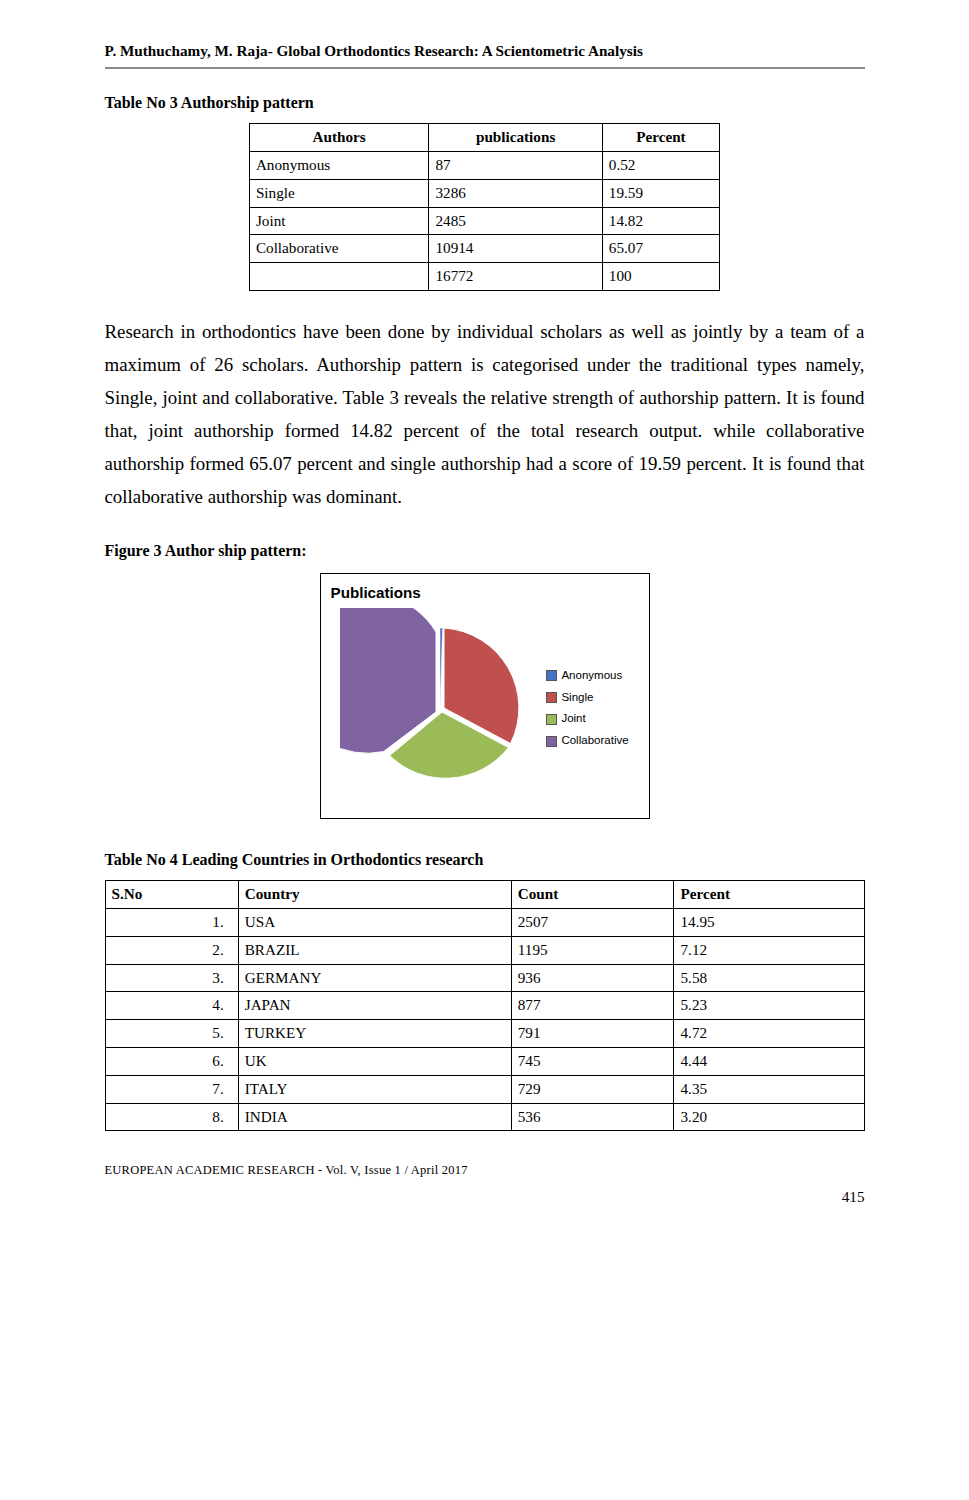P. Muthuchamy, M. Raja- Global Orthodontics Research: A Scientometric Analysis
Table No 3 Authorship pattern
| Authors | publications | Percent |
| --- | --- | --- |
| Anonymous | 87 | 0.52 |
| Single | 3286 | 19.59 |
| Joint | 2485 | 14.82 |
| Collaborative | 10914 | 65.07 |
| | 16772 | 100 |
Research in orthodontics have been done by individual scholars as well as jointly by a team of a maximum of 26 scholars. Authorship pattern is categorised under the traditional types namely, Single, joint and collaborative. Table 3 reveals the relative strength of authorship pattern. It is found that, joint authorship formed 14.82 percent of the total research output. while collaborative authorship formed 65.07 percent and single authorship had a score of 19.59 percent. It is found that collaborative authorship was dominant.
Figure 3 Author ship pattern:
Publications
Anonymous
Single
Joint
Collaborative
Table No 4 Leading Countries in Orthodontics research
| S.No | Country | Count | Percent |
| --- | --- | --- | --- |
| 1. | USA | 2507 | 14.95 |
| 2. | BRAZIL | 1195 | 7.12 |
| 3. | GERMANY | 936 | 5.58 |
| 4. | JAPAN | 877 | 5.23 |
| 5. | TURKEY | 791 | 4.72 |
| 6. | UK | 745 | 4.44 |
| 7. | ITALY | 729 | 4.35 |
| 8. | INDIA | 536 | 3.20 |
EUROPEAN ACADEMIC RESEARCH - Vol. V, Issue 1 / April 2017
415